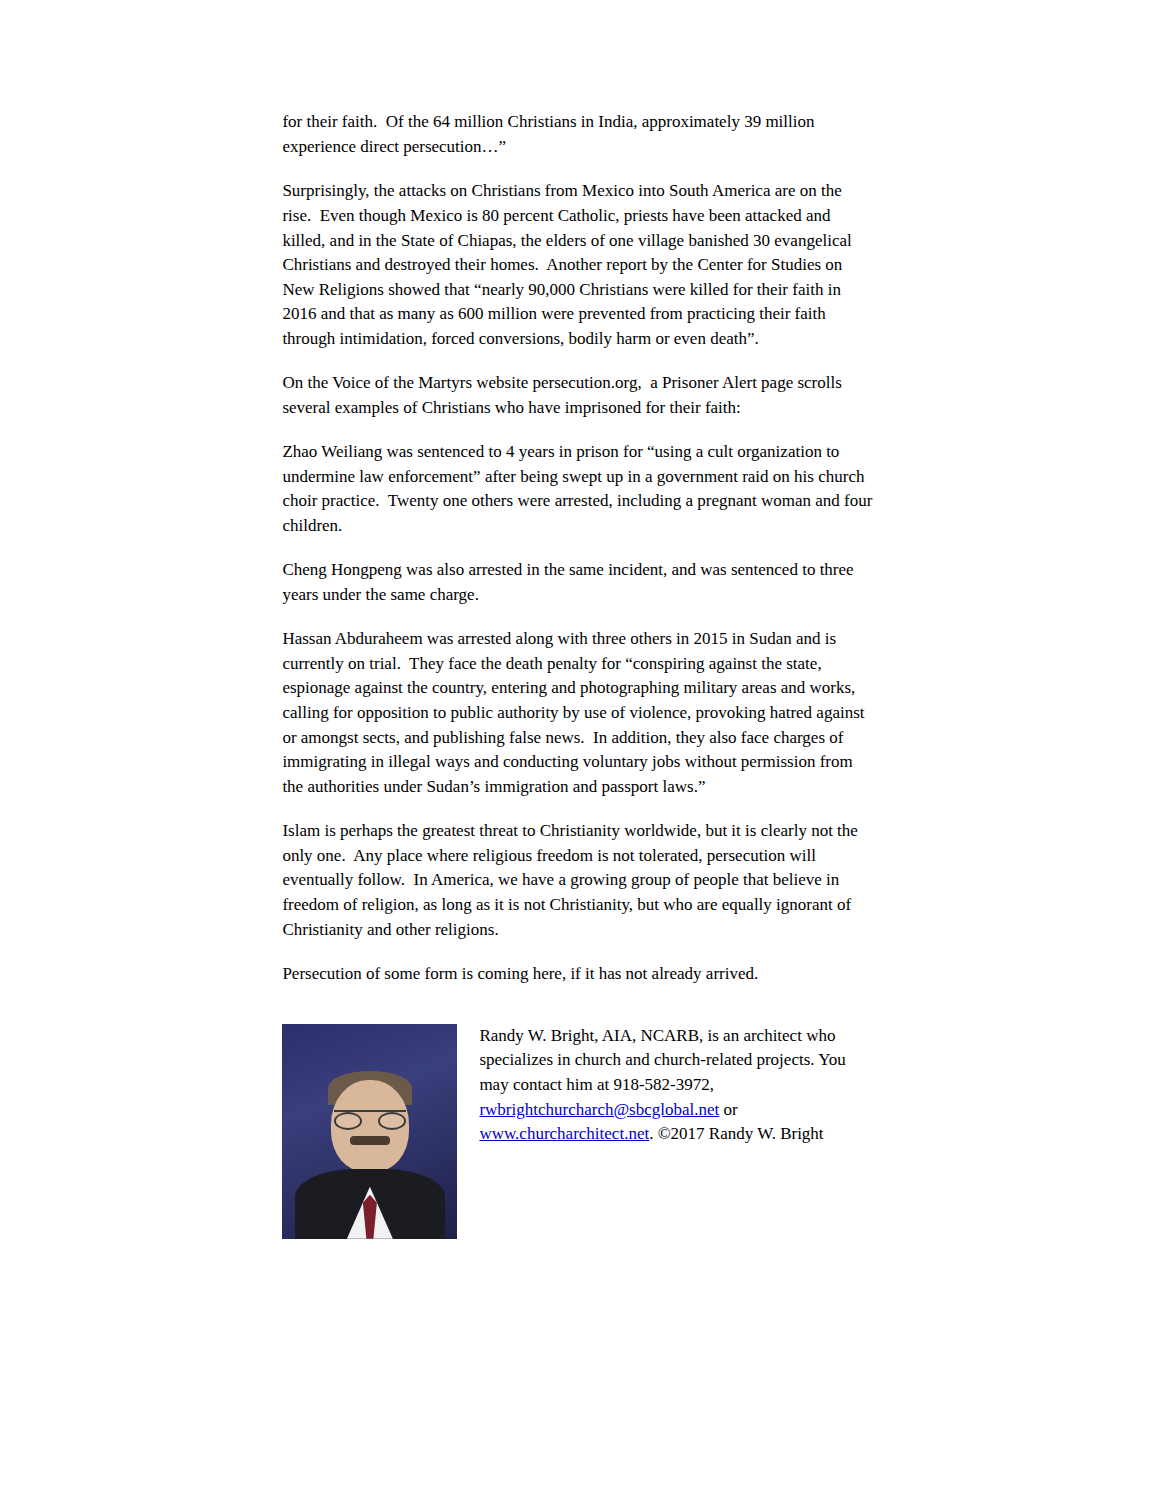for their faith. Of the 64 million Christians in India, approximately 39 million experience direct persecution…”
Surprisingly, the attacks on Christians from Mexico into South America are on the rise. Even though Mexico is 80 percent Catholic, priests have been attacked and killed, and in the State of Chiapas, the elders of one village banished 30 evangelical Christians and destroyed their homes. Another report by the Center for Studies on New Religions showed that “nearly 90,000 Christians were killed for their faith in 2016 and that as many as 600 million were prevented from practicing their faith through intimidation, forced conversions, bodily harm or even death”.
On the Voice of the Martyrs website persecution.org, a Prisoner Alert page scrolls several examples of Christians who have imprisoned for their faith:
Zhao Weiliang was sentenced to 4 years in prison for “using a cult organization to undermine law enforcement” after being swept up in a government raid on his church choir practice. Twenty one others were arrested, including a pregnant woman and four children.
Cheng Hongpeng was also arrested in the same incident, and was sentenced to three years under the same charge.
Hassan Abduraheem was arrested along with three others in 2015 in Sudan and is currently on trial. They face the death penalty for “conspiring against the state, espionage against the country, entering and photographing military areas and works, calling for opposition to public authority by use of violence, provoking hatred against or amongst sects, and publishing false news. In addition, they also face charges of immigrating in illegal ways and conducting voluntary jobs without permission from the authorities under Sudan’s immigration and passport laws.”
Islam is perhaps the greatest threat to Christianity worldwide, but it is clearly not the only one. Any place where religious freedom is not tolerated, persecution will eventually follow. In America, we have a growing group of people that believe in freedom of religion, as long as it is not Christianity, but who are equally ignorant of Christianity and other religions.
Persecution of some form is coming here, if it has not already arrived.
Randy W. Bright, AIA, NCARB, is an architect who specializes in church and church-related projects. You may contact him at 918-582-3972, rwbrightchurcharch@sbcglobal.net or www.churcharchitect.net. ©2017 Randy W. Bright